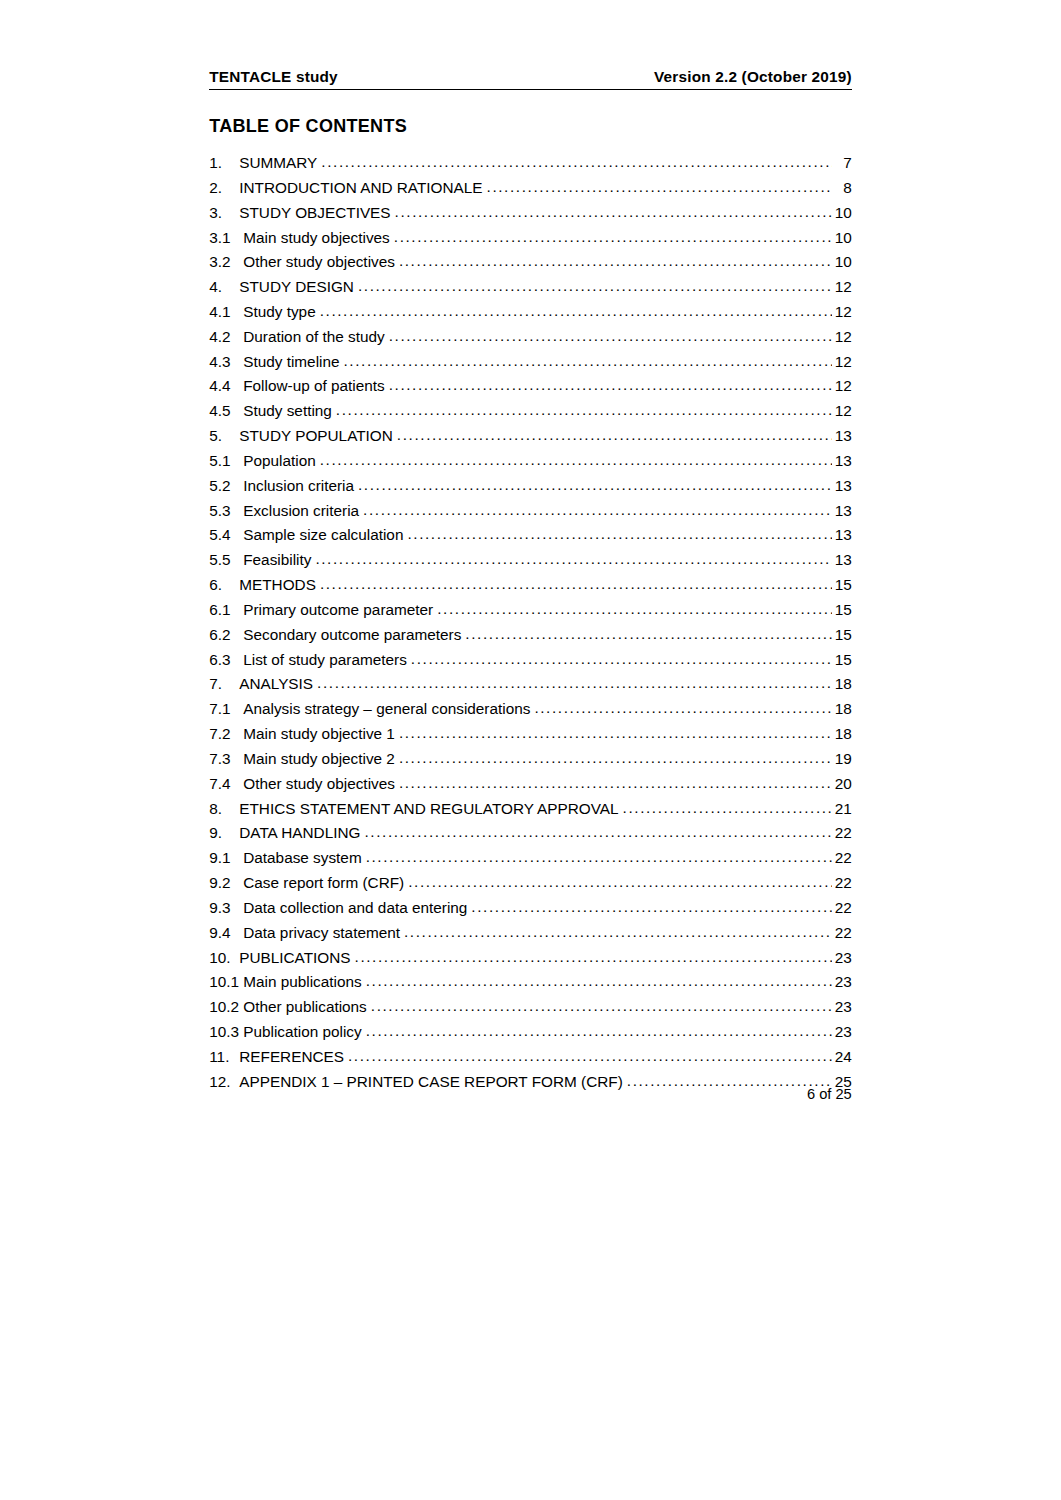TENTACLE study
Version 2.2 (October 2019)
TABLE OF CONTENTS
1. SUMMARY.................................................................................................................................. 7
2. INTRODUCTION AND RATIONALE.............................................................................................. 8
3. STUDY OBJECTIVES............................................................................................................. 10
3.1 Main study objectives....................................................................................................... 10
3.2 Other study objectives..................................................................................................... 10
4. STUDY DESIGN................................................................................................................... 12
4.1 Study type..................................................................................................................... 12
4.2 Duration of the study....................................................................................................... 12
4.3 Study timeline.............................................................................................................. 12
4.4 Follow-up of patients....................................................................................................... 12
4.5 Study setting................................................................................................................ 12
5. STUDY POPULATION........................................................................................................... 13
5.1 Population..................................................................................................................... 13
5.2 Inclusion criteria............................................................................................................. 13
5.3 Exclusion criteria............................................................................................................ 13
5.4 Sample size calculation.................................................................................................... 13
5.5 Feasibility....................................................................................................................... 13
6. METHODS......................................................................................................................... 15
6.1 Primary outcome parameter.............................................................................................. 15
6.2 Secondary outcome parameters......................................................................................... 15
6.3 List of study parameters................................................................................................... 15
7. ANALYSIS.......................................................................................................................... 18
7.1 Analysis strategy – general considerations......................................................................... 18
7.2 Main study objective 1..................................................................................................... 18
7.3 Main study objective 2..................................................................................................... 19
7.4 Other study objectives..................................................................................................... 20
8. ETHICS STATEMENT AND REGULATORY APPROVAL.................................................................... 21
9. DATA HANDLING................................................................................................................ 22
9.1 Database system........................................................................................................... 22
9.2 Case report form (CRF)..................................................................................................... 22
9.3 Data collection and data entering....................................................................................... 22
9.4 Data privacy statement.................................................................................................... 22
10. PUBLICATIONS.................................................................................................................... 23
10.1 Main publications.......................................................................................................... 23
10.2 Other publications......................................................................................................... 23
10.3 Publication policy........................................................................................................... 23
11. REFERENCES....................................................................................................................... 24
12. APPENDIX 1 – PRINTED CASE REPORT FORM (CRF).................................................................... 25
6 of 25